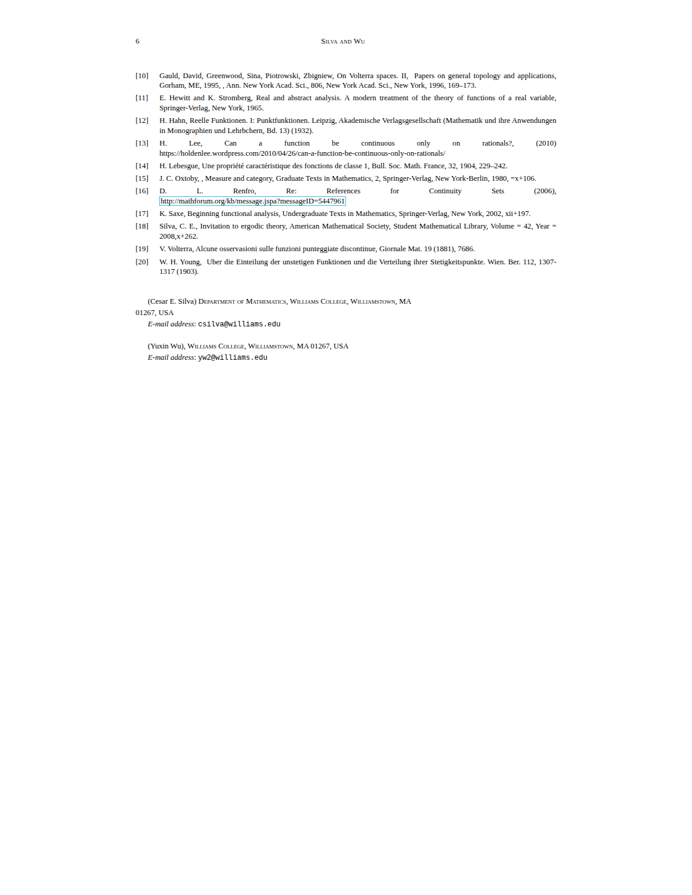6 Silva and Wu
[10]
Gauld, David, Greenwood, Sina, Piotrowski, Zbigniew, On Volterra spaces. II, Papers on general topology and applications, Gorham, ME, 1995, , Ann. New York Acad. Sci., 806, New York Acad. Sci., New York, 1996, 169–173.
[11]
E. Hewitt and K. Stromberg, Real and abstract analysis. A modern treatment of the theory of functions of a real variable, Springer-Verlag, New York, 1965.
[12]
H. Hahn, Reelle Funktionen. I: Punktfunktionen. Leipzig, Akademische Verlagsgesellschaft (Mathematik und ihre Anwendungen in Monographien und Lehrbchern, Bd. 13) (1932).
[13]
H. Lee, Can afunction be continuous only on rationals?,(2010) https://holdenlee.wordpress.com/2010/04/26/can-a-function-be-continuous-only-on-rationals/
[14]
H. Lebesgue, Une propriété caractéristique des fonctions de classe 1, Bull. Soc. Math. France, 32, 1904, 229–242.
[15]
J. C. Oxtoby, , Measure and category, Graduate Texts in Mathematics, 2, Springer-Verlag, New York-Berlin, 1980, =x+106.
[16]
D. L. Renfro, Re: References for Continuity Sets(2006), http://mathforum.org/kb/message.jspa?messageID=5447961
[17]
K. Saxe, Beginning functional analysis, Undergraduate Texts in Mathematics, Springer-Verlag, New York, 2002, xii+197.
[18]
Silva, C. E., Invitation to ergodic theory, American Mathematical Society, Student Mathematical Library, Volume = 42, Year = 2008,x+262.
[19]
V. Volterra, Alcune osservasioni sulle funzioni punteggiate discontinue, Giornale Mat. 19 (1881), 7686.
[20]
W. H. Young, Uber die Einteilung der unstetigen Funktionen und die Verteilung ihrer Stetigkeitspunkte. Wien. Ber. 112, 1307-1317 (1903).
(Cesar E. Silva) Department of Mathematics, Williams College, Williamstown, MA
01267, USA
E-mail address: csilva@williams.edu
(Yuxin Wu), Williams College, Williamstown, MA 01267, USA
E-mail address: yw2@williams.edu